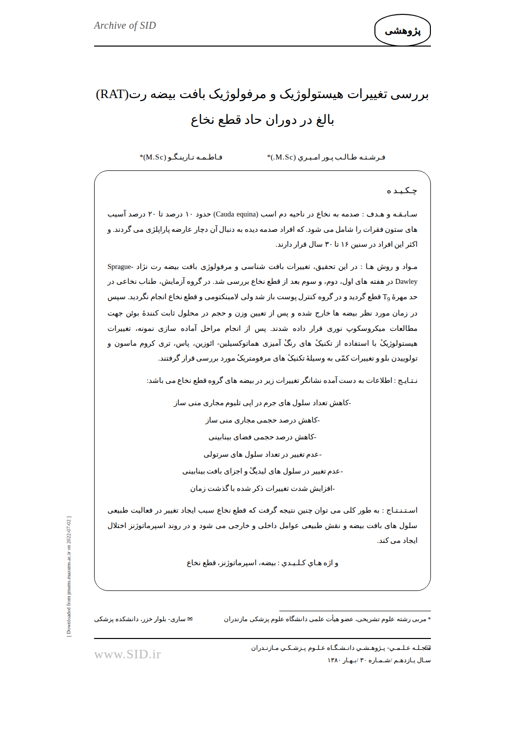Archive of SID
پژوهشی
بررسی تغییرات هیستولوژیک و مرفولوژیک بافت بیضه رت(RAT)
بالغ در دوران حاد قطع نخاع
فـرشـتـه طـالـب پـور امـیـري (M.Sc.)* فـاطـمـه تـارینـگـو (M.Sc)*
چـکـیـد ه
سـابـقـه و هـدف : صدمه به نخاع در ناحیه دم اسب (Cauda equina) حدود ۱۰ درصد تا ۲۰ درصد آسیب های ستون فقرات را شامل می شود. که افراد صدمه دیده به دنبال آن دچار عارضه پاراپلژی می گردند. و اکثر این افراد در سنین ۱۶ تا ۳۰ سال قرار دارند.
مـواد و روش هـا : در این تحقیق، تغییرات بافت شناسی و مرفولوژی بافت بیضه رت نژاد -Sprague Dawley در هفته های اول، دوم، و سوم بعد از قطع نخاع بررسی شد. در گروه آزمایش، طناب نخاعی در حد مهرهٔ T9 قطع گردید و در گروه کنترل پوست باز شد ولی لامینکتومی و قطع نخاع انجام نگردید. سپس در زمان مورد نظر بیضه ها خارج شده و پس از تعیین وزن و حجم در محلول ثابت کنندهٔ بوئن جهت مطالعات میکروسکوپ نوری قرار داده شدند. پس از انجام مراحل آماده سازی نمونه، تغییرات هیستولوژیکٔ با استفاده از تکنیکٔ های رنگٔ آمیزی هماتوکسیلین- ائوزین، پاس، تری کروم ماسون و تولوییدن بلو و تغییرات کمّی به وسیلهٔ تکنیکٔ های مرفومتریکٔ مورد بررسی قرار گرفتند.
نـتـایـج : اطلاعات به دست آمده نشانگر تغییرات زیر در بیضه های گروه قطع نخاع می باشد:
-کاهش تعداد سلول های جرم در اپی تلیوم مجاری منی ساز
-کاهش درصد حجمی مجاری منی ساز
-کاهش درصد حجمی فضای بینابینی
-عدم تغییر در تعداد سلول های سرتولی
-عدم تغییر در سلول های لیدیگٔ و اجزای بافت بینابینی
-افزایش شدت تغییرات ذکر شده با گذشت زمان
اسـتـنـتـاج : به طور کلی می توان چنین نتیجه گرفت که قطع نخاع سبب ایجاد تغییر در فعالیت طبیعی سلول های بافت بیضه و نقش طبیعی عوامل داخلی و خارجی می شود و در روند اسپرماتوژنز اختلال ایجاد می کند.
و اژه هـاي کـلـیـدي : بیضه، اسپرماتوژنز، قطع نخاع
* مربی رشته علوم تشریحی، عضو هیأت علمی دانشگاه علوم پزشکی مازندران ✉ ساری- بلوار خزر، دانشکده پزشکی
63
مـجـلـه عـلـمـي- پـژوهـشـي دانـشـگـاه عـلـوم پـزشـکـي مـازنـدران
سـال یـازدهـم /شـمـاره ۳۰ /بـهـار ۱۳۸۰
www.SID.ir
[ Downloaded from jmums.mazums.ac.ir on 2022-07-02 ]